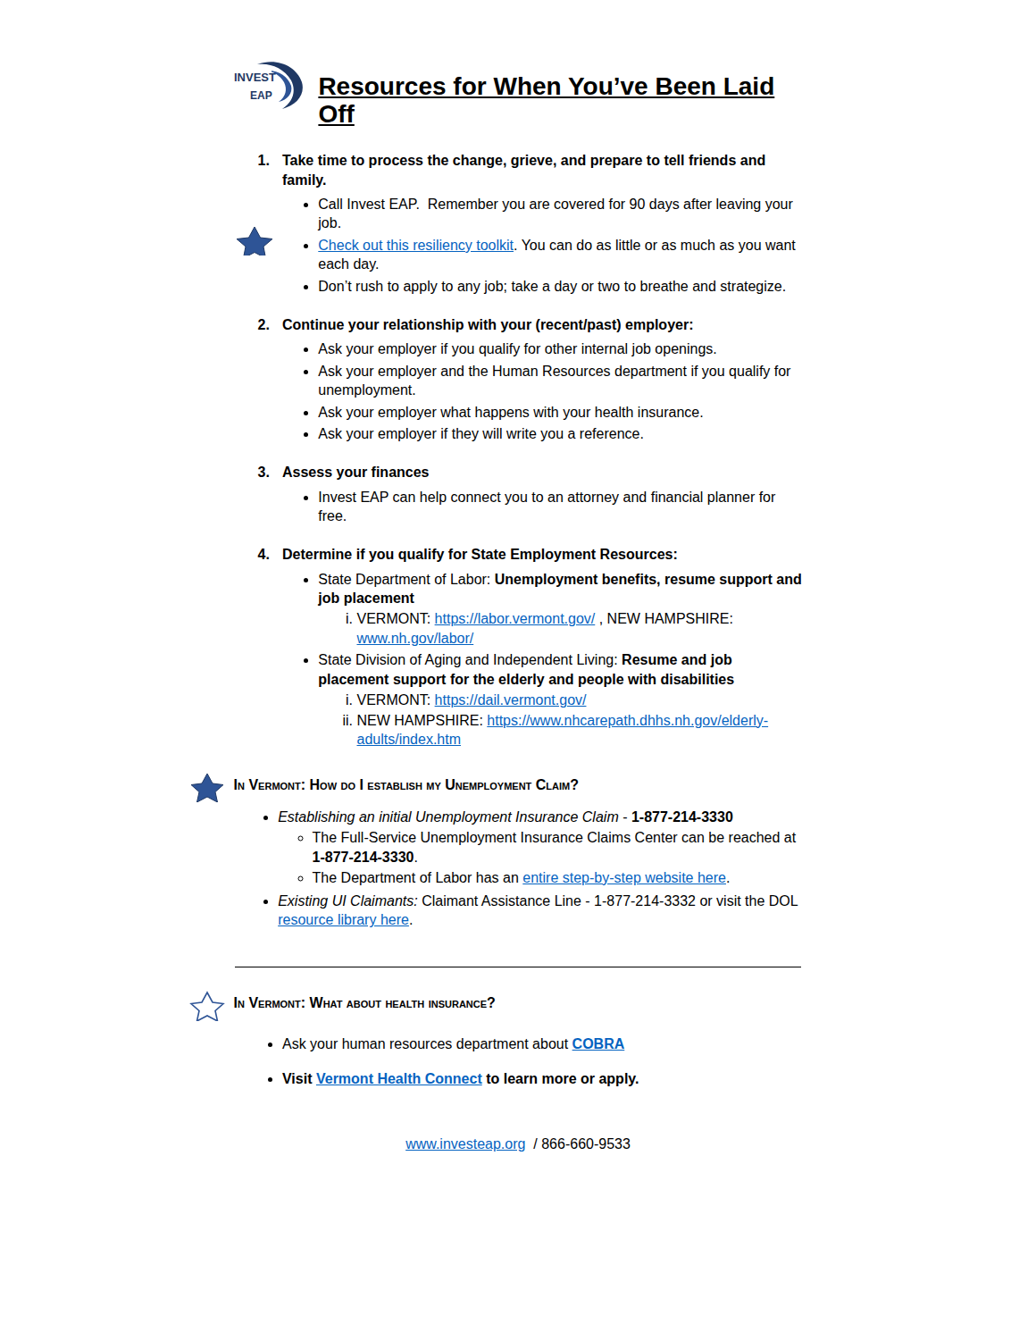INVEST EAP
Resources for When You’ve Been Laid Off
Take time to process the change, grieve, and prepare to tell friends and family.
Call Invest EAP. Remember you are covered for 90 days after leaving your job.
Check out this resiliency toolkit. You can do as little or as much as you want each day.
Don’t rush to apply to any job; take a day or two to breathe and strategize.
Continue your relationship with your (recent/past) employer:
Ask your employer if you qualify for other internal job openings.
Ask your employer and the Human Resources department if you qualify for unemployment.
Ask your employer what happens with your health insurance.
Ask your employer if they will write you a reference.
Assess your finances
Invest EAP can help connect you to an attorney and financial planner for free.
Determine if you qualify for State Employment Resources:
State Department of Labor: Unemployment benefits, resume support and job placement
VERMONT: https://labor.vermont.gov/ , NEW HAMPSHIRE: www.nh.gov/labor/
State Division of Aging and Independent Living: Resume and job placement support for the elderly and people with disabilities
VERMONT: https://dail.vermont.gov/
NEW HAMPSHIRE: https://www.nhcarepath.dhhs.nh.gov/elderly-adults/index.htm
In Vermont: How do I establish my Unemployment Claim?
Establishing an initial Unemployment Insurance Claim - 1-877-214-3330
The Full-Service Unemployment Insurance Claims Center can be reached at 1-877-214-3330.
The Department of Labor has an entire step-by-step website here.
Existing UI Claimants: Claimant Assistance Line - 1-877-214-3332 or visit the DOL resource library here.
In Vermont: What about health insurance?
Ask your human resources department about COBRA
Visit Vermont Health Connect to learn more or apply.
www.investeap.org / 866-660-9533